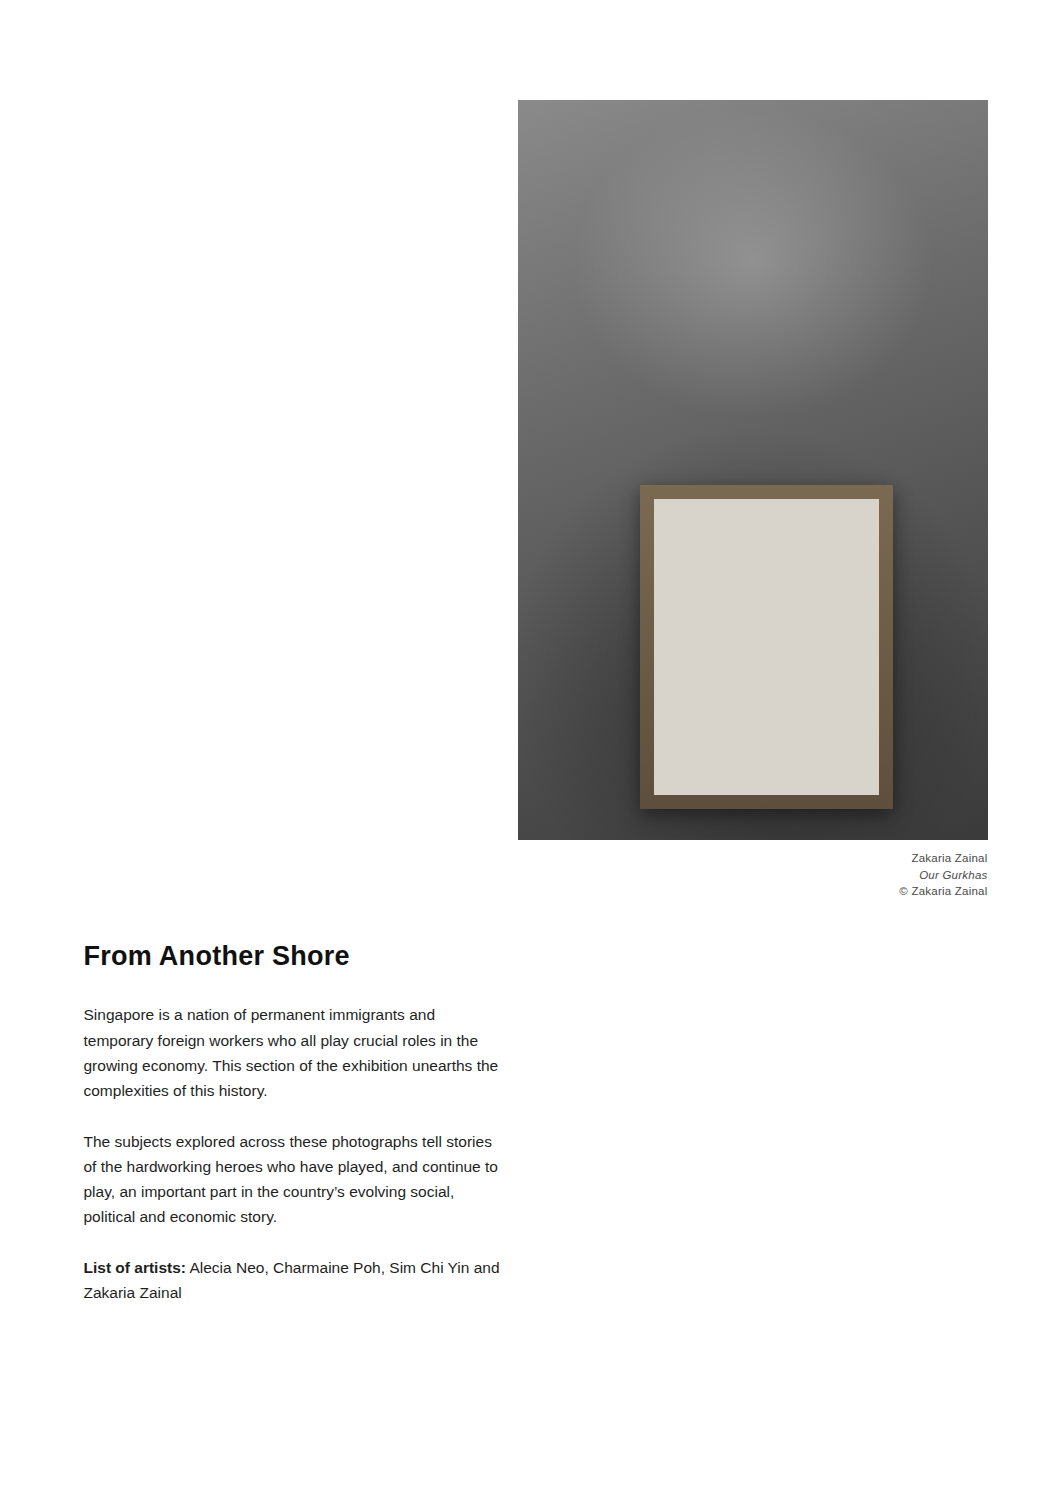Zakaria Zainal
Our Gurkhas
© Zakaria Zainal
From Another Shore
Singapore is a nation of permanent immigrants and temporary foreign workers who all play crucial roles in the growing economy. This section of the exhibition unearths the complexities of this history.
The subjects explored across these photographs tell stories of the hardworking heroes who have played, and continue to play, an important part in the country’s evolving social, political and economic story.
List of artists: Alecia Neo, Charmaine Poh, Sim Chi Yin and Zakaria Zainal